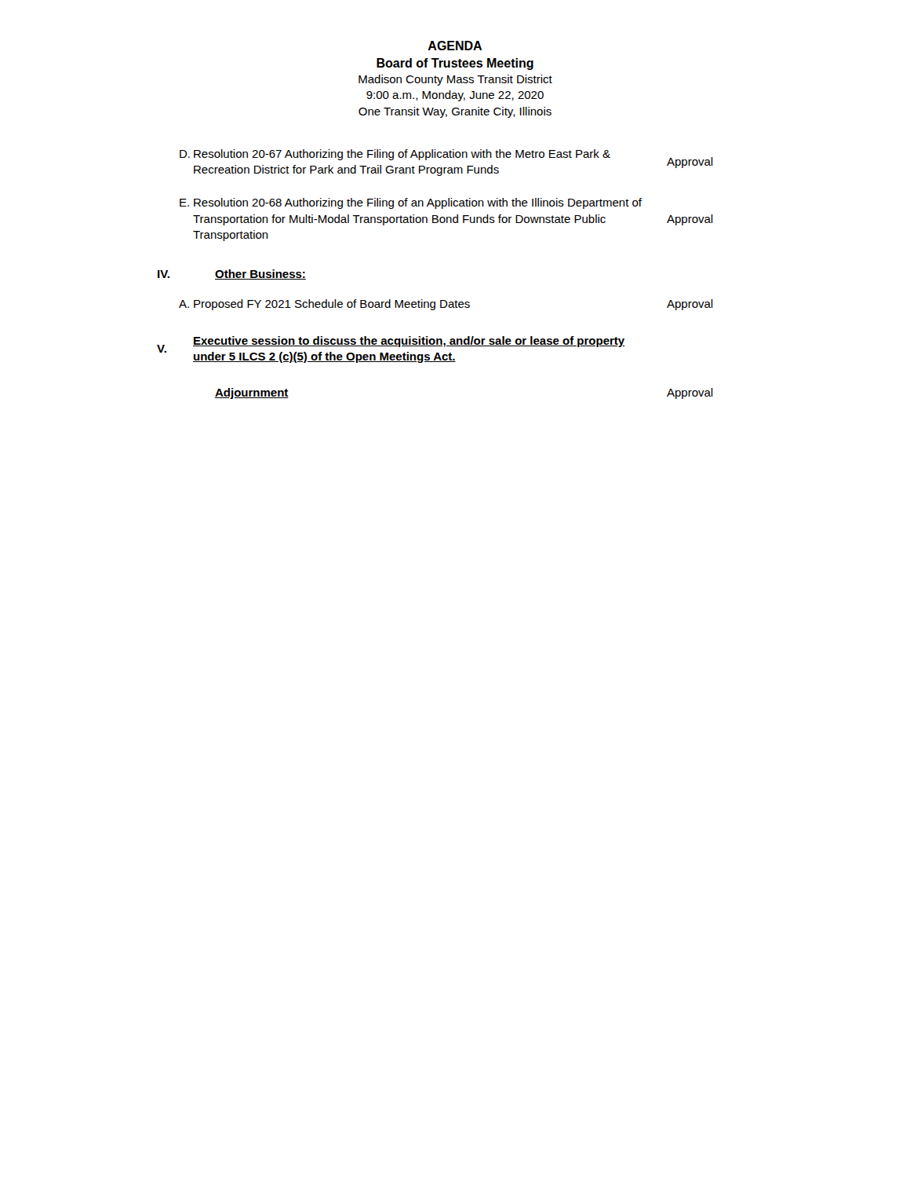AGENDA
Board of Trustees Meeting
Madison County Mass Transit District
9:00 a.m., Monday, June 22, 2020
One Transit Way, Granite City, Illinois
D.
Resolution 20-67 Authorizing the Filing of Application with the Metro East Park & Recreation District for Park and Trail Grant Program Funds
Approval
E.
Resolution 20-68 Authorizing the Filing of an Application with the Illinois Department of Transportation for Multi-Modal Transportation Bond Funds for Downstate Public Transportation
Approval
IV.
Other Business:
A.
Proposed FY 2021 Schedule of Board Meeting Dates
Approval
V.
Executive session to discuss the acquisition, and/or sale or lease of property under 5 ILCS 2 (c)(5) of the Open Meetings Act.
Adjournment
Approval